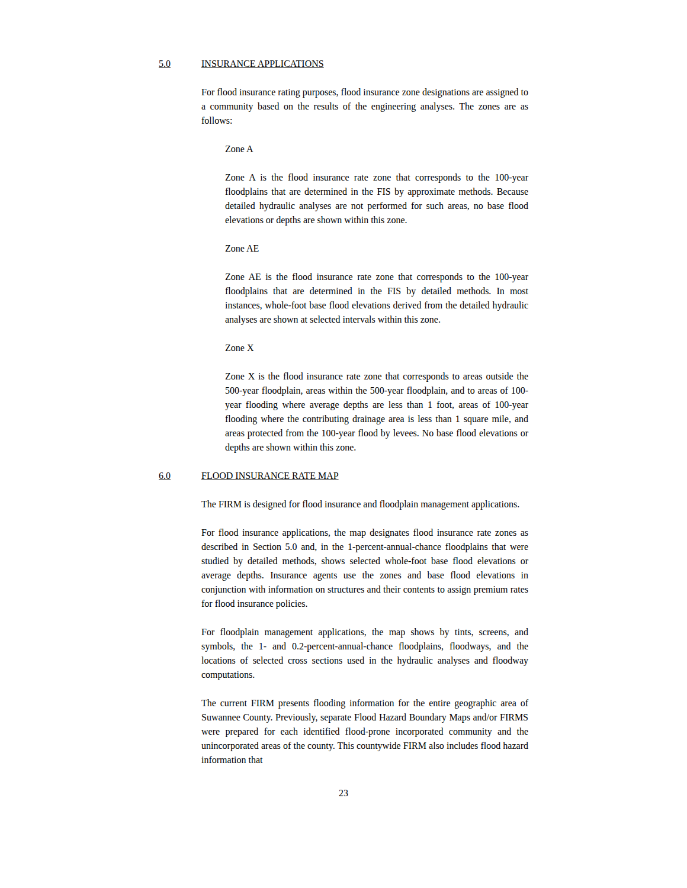5.0 INSURANCE APPLICATIONS
For flood insurance rating purposes, flood insurance zone designations are assigned to a community based on the results of the engineering analyses. The zones are as follows:
Zone A
Zone A is the flood insurance rate zone that corresponds to the 100-year floodplains that are determined in the FIS by approximate methods. Because detailed hydraulic analyses are not performed for such areas, no base flood elevations or depths are shown within this zone.
Zone AE
Zone AE is the flood insurance rate zone that corresponds to the 100-year floodplains that are determined in the FIS by detailed methods. In most instances, whole-foot base flood elevations derived from the detailed hydraulic analyses are shown at selected intervals within this zone.
Zone X
Zone X is the flood insurance rate zone that corresponds to areas outside the 500-year floodplain, areas within the 500-year floodplain, and to areas of 100-year flooding where average depths are less than 1 foot, areas of 100-year flooding where the contributing drainage area is less than 1 square mile, and areas protected from the 100-year flood by levees. No base flood elevations or depths are shown within this zone.
6.0 FLOOD INSURANCE RATE MAP
The FIRM is designed for flood insurance and floodplain management applications.
For flood insurance applications, the map designates flood insurance rate zones as described in Section 5.0 and, in the 1-percent-annual-chance floodplains that were studied by detailed methods, shows selected whole-foot base flood elevations or average depths. Insurance agents use the zones and base flood elevations in conjunction with information on structures and their contents to assign premium rates for flood insurance policies.
For floodplain management applications, the map shows by tints, screens, and symbols, the 1- and 0.2-percent-annual-chance floodplains, floodways, and the locations of selected cross sections used in the hydraulic analyses and floodway computations.
The current FIRM presents flooding information for the entire geographic area of Suwannee County. Previously, separate Flood Hazard Boundary Maps and/or FIRMS were prepared for each identified flood-prone incorporated community and the unincorporated areas of the county. This countywide FIRM also includes flood hazard information that
23